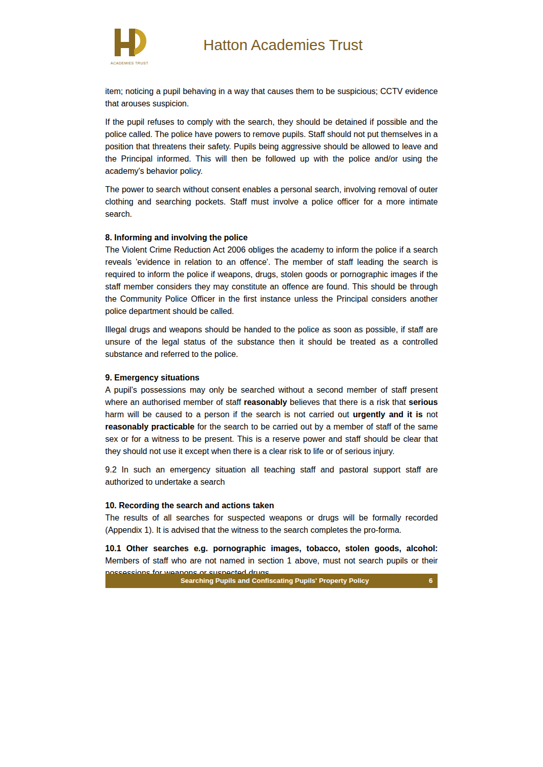ACADEMIES TRUST
Hatton Academies Trust
item; noticing a pupil behaving in a way that causes them to be suspicious; CCTV evidence that arouses suspicion.
If the pupil refuses to comply with the search, they should be detained if possible and the police called. The police have powers to remove pupils. Staff should not put themselves in a position that threatens their safety. Pupils being aggressive should be allowed to leave and the Principal informed. This will then be followed up with the police and/or using the academy's behavior policy.
The power to search without consent enables a personal search, involving removal of outer clothing and searching pockets. Staff must involve a police officer for a more intimate search.
8. Informing and involving the police
The Violent Crime Reduction Act 2006 obliges the academy to inform the police if a search reveals 'evidence in relation to an offence'. The member of staff leading the search is required to inform the police if weapons, drugs, stolen goods or pornographic images if the staff member considers they may constitute an offence are found. This should be through the Community Police Officer in the first instance unless the Principal considers another police department should be called.
Illegal drugs and weapons should be handed to the police as soon as possible, if staff are unsure of the legal status of the substance then it should be treated as a controlled substance and referred to the police.
9. Emergency situations
A pupil's possessions may only be searched without a second member of staff present where an authorised member of staff reasonably believes that there is a risk that serious harm will be caused to a person if the search is not carried out urgently and it is not reasonably practicable for the search to be carried out by a member of staff of the same sex or for a witness to be present. This is a reserve power and staff should be clear that they should not use it except when there is a clear risk to life or of serious injury.
9.2 In such an emergency situation all teaching staff and pastoral support staff are authorized to undertake a search
10. Recording the search and actions taken
The results of all searches for suspected weapons or drugs will be formally recorded (Appendix 1). It is advised that the witness to the search completes the pro-forma.
10.1 Other searches e.g. pornographic images, tobacco, stolen goods, alcohol: Members of staff who are not named in section 1 above, must not search pupils or their possessions for weapons or suspected drugs.
Searching Pupils and Confiscating Pupils' Property Policy 6